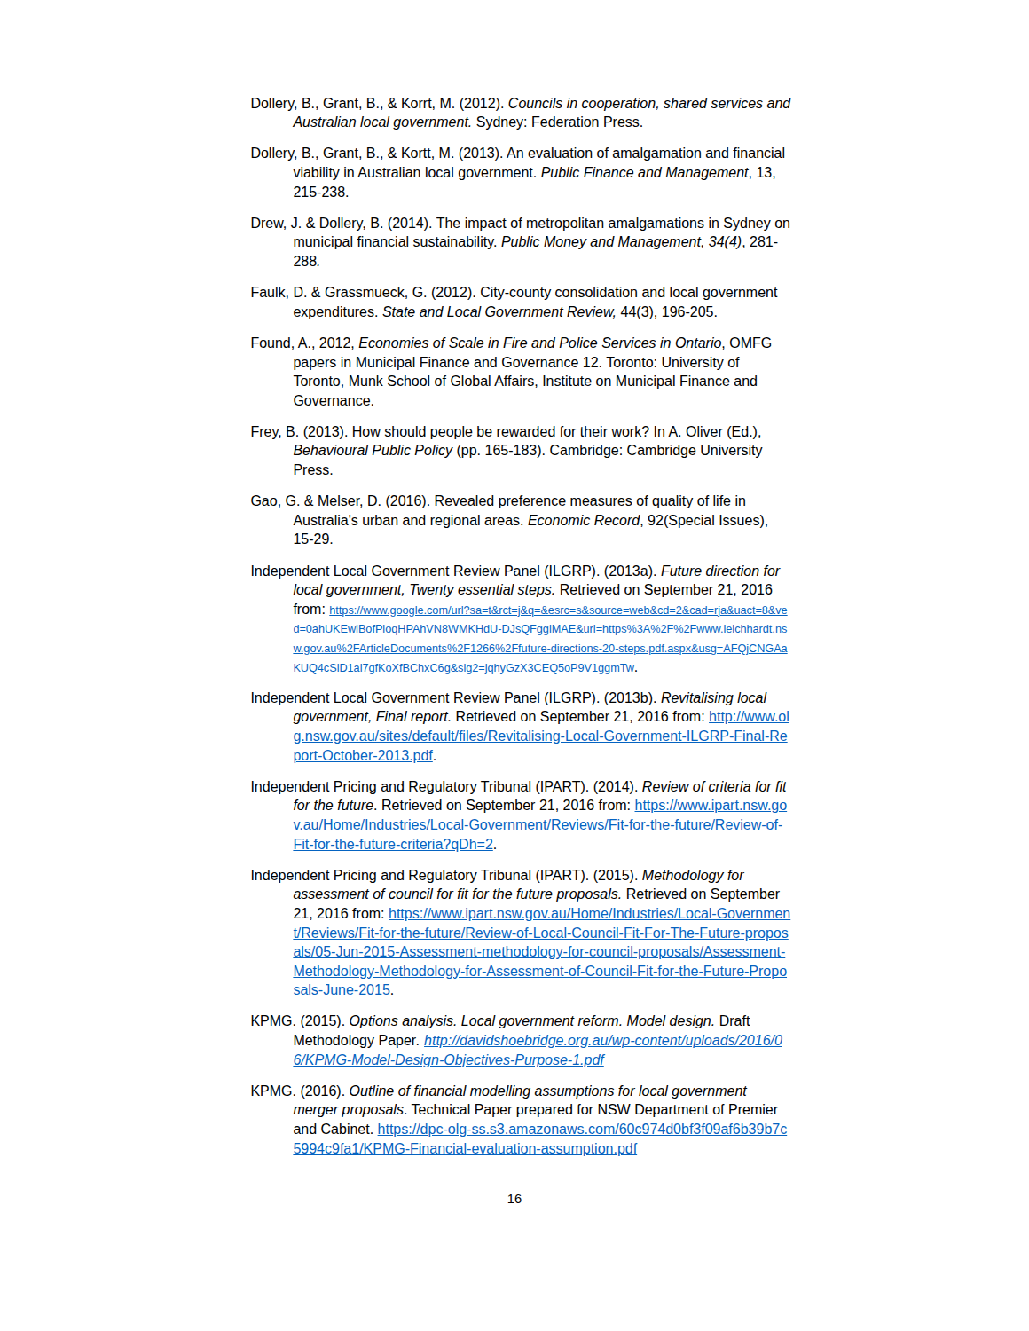Dollery, B., Grant, B., & Korrt, M. (2012). Councils in cooperation, shared services and Australian local government. Sydney: Federation Press.
Dollery, B., Grant, B., & Kortt, M. (2013). An evaluation of amalgamation and financial viability in Australian local government. Public Finance and Management, 13, 215-238.
Drew, J. & Dollery, B. (2014). The impact of metropolitan amalgamations in Sydney on municipal financial sustainability. Public Money and Management, 34(4), 281-288.
Faulk, D. & Grassmueck, G. (2012). City-county consolidation and local government expenditures. State and Local Government Review, 44(3), 196-205.
Found, A., 2012, Economies of Scale in Fire and Police Services in Ontario, OMFG papers in Municipal Finance and Governance 12. Toronto: University of Toronto, Munk School of Global Affairs, Institute on Municipal Finance and Governance.
Frey, B. (2013). How should people be rewarded for their work? In A. Oliver (Ed.), Behavioural Public Policy (pp. 165-183). Cambridge: Cambridge University Press.
Gao, G. & Melser, D. (2016). Revealed preference measures of quality of life in Australia's urban and regional areas. Economic Record, 92(Special Issues), 15-29.
Independent Local Government Review Panel (ILGRP). (2013a). Future direction for local government, Twenty essential steps. Retrieved on September 21, 2016 from: https://www.google.com/url?sa=t&rct=j&q=&esrc=s&source=web&cd=2&cad=rja&uact=8&ved=0ahUKEwiBofPloqHPAhVN8WMKHdU-DJsQFggiMAE&url=https%3A%2F%2Fwww.leichhardt.nsw.gov.au%2FArticleDocuments%2F1266%2Ffuture-directions-20-steps.pdf.aspx&usg=AFQjCNGAaKUQ4cSlD1ai7gfKoXfBChxC6g&sig2=jqhyGzX3CEQ5oP9V1ggmTw.
Independent Local Government Review Panel (ILGRP). (2013b). Revitalising local government, Final report. Retrieved on September 21, 2016 from: http://www.olg.nsw.gov.au/sites/default/files/Revitalising-Local-Government-ILGRP-Final-Report-October-2013.pdf.
Independent Pricing and Regulatory Tribunal (IPART). (2014). Review of criteria for fit for the future. Retrieved on September 21, 2016 from: https://www.ipart.nsw.gov.au/Home/Industries/Local-Government/Reviews/Fit-for-the-future/Review-of-Fit-for-the-future-criteria?qDh=2.
Independent Pricing and Regulatory Tribunal (IPART). (2015). Methodology for assessment of council for fit for the future proposals. Retrieved on September 21, 2016 from: https://www.ipart.nsw.gov.au/Home/Industries/Local-Government/Reviews/Fit-for-the-future/Review-of-Local-Council-Fit-For-The-Future-proposals/05-Jun-2015-Assessment-methodology-for-council-proposals/Assessment-Methodology-Methodology-for-Assessment-of-Council-Fit-for-the-Future-Proposals-June-2015.
KPMG. (2015). Options analysis. Local government reform. Model design. Draft Methodology Paper. http://davidshoebridge.org.au/wp-content/uploads/2016/06/KPMG-Model-Design-Objectives-Purpose-1.pdf
KPMG. (2016). Outline of financial modelling assumptions for local government merger proposals. Technical Paper prepared for NSW Department of Premier and Cabinet. https://dpc-olg-ss.s3.amazonaws.com/60c974d0bf3f09af6b39b7c5994c9fa1/KPMG-Financial-evaluation-assumption.pdf
16